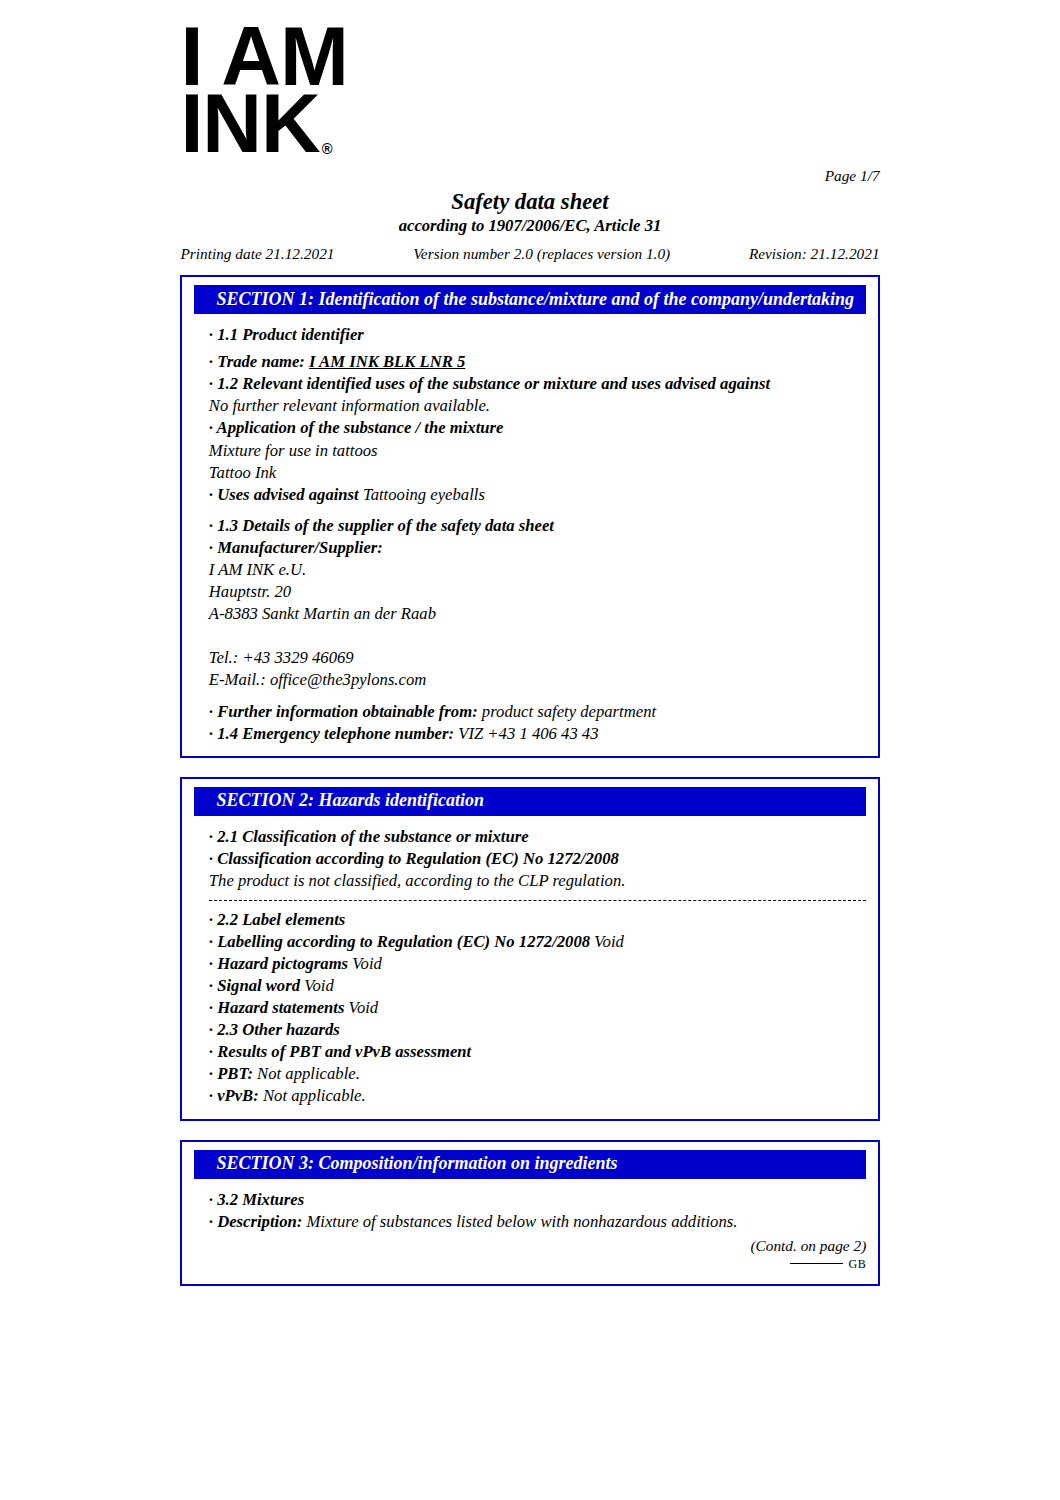I AM
INK®
Page 1/7
Safety data sheet
according to 1907/2006/EC, Article 31
Printing date 21.12.2021 Version number 2.0 (replaces version 1.0) Revision: 21.12.2021
SECTION 1: Identification of the substance/mixture and of the company/undertaking
· 1.1 Product identifier
· Trade name: I AM INK BLK LNR 5
· 1.2 Relevant identified uses of the substance or mixture and uses advised against
No further relevant information available.
· Application of the substance / the mixture
Mixture for use in tattoos
Tattoo Ink
· Uses advised against Tattooing eyeballs
· 1.3 Details of the supplier of the safety data sheet
· Manufacturer/Supplier:
I AM INK e.U.
Hauptstr. 20
A-8383 Sankt Martin an der Raab
Tel.: +43 3329 46069
E-Mail.: office@the3pylons.com
· Further information obtainable from: product safety department
· 1.4 Emergency telephone number: VIZ +43 1 406 43 43
SECTION 2: Hazards identification
· 2.1 Classification of the substance or mixture
· Classification according to Regulation (EC) No 1272/2008
The product is not classified, according to the CLP regulation.
· 2.2 Label elements
· Labelling according to Regulation (EC) No 1272/2008 Void
· Hazard pictograms Void
· Signal word Void
· Hazard statements Void
· 2.3 Other hazards
· Results of PBT and vPvB assessment
· PBT: Not applicable.
· vPvB: Not applicable.
SECTION 3: Composition/information on ingredients
· 3.2 Mixtures
· Description: Mixture of substances listed below with nonhazardous additions.
(Contd. on page 2)
GB